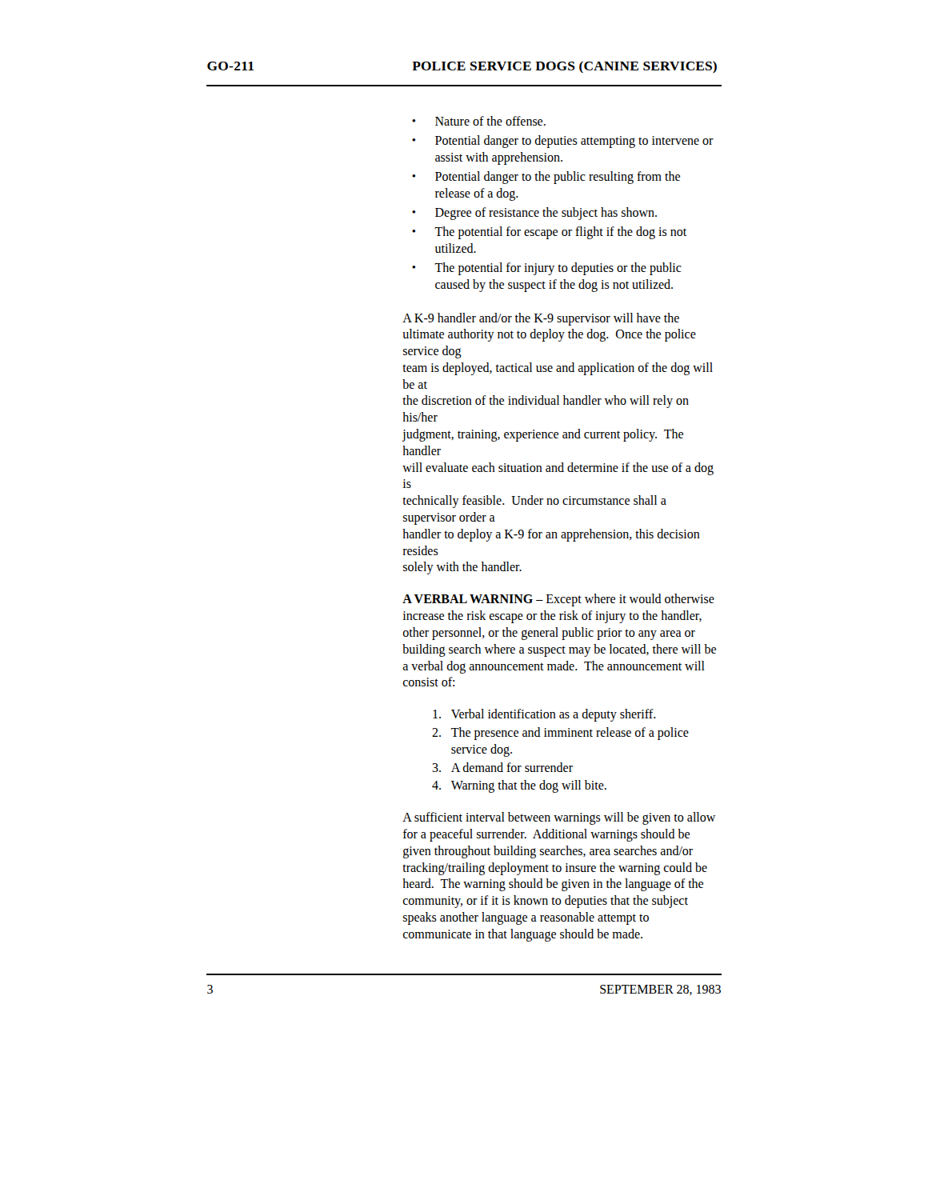GO-211
POLICE SERVICE DOGS (CANINE SERVICES)
Nature of the offense.
Potential danger to deputies attempting to intervene or assist with apprehension.
Potential danger to the public resulting from the release of a dog.
Degree of resistance the subject has shown.
The potential for escape or flight if the dog is not utilized.
The potential for injury to deputies or the public caused by the suspect if the dog is not utilized.
A K-9 handler and/or the K-9 supervisor will have the
ultimate authority not to deploy the dog. Once the police service dog
team is deployed, tactical use and application of the dog will be at
the discretion of the individual handler who will rely on his/her
judgment, training, experience and current policy. The handler
will evaluate each situation and determine if the use of a dog is
technically feasible. Under no circumstance shall a supervisor order a
handler to deploy a K-9 for an apprehension, this decision resides
solely with the handler.
A VERBAL WARNING – Except where it would otherwise increase the risk escape or the risk of injury to the handler, other personnel, or the general public prior to any area or building search where a suspect may be located, there will be a verbal dog announcement made. The announcement will consist of:
Verbal identification as a deputy sheriff.
The presence and imminent release of a police service dog.
A demand for surrender
Warning that the dog will bite.
A sufficient interval between warnings will be given to allow for a peaceful surrender. Additional warnings should be given throughout building searches, area searches and/or tracking/trailing deployment to insure the warning could be heard. The warning should be given in the language of the community, or if it is known to deputies that the subject speaks another language a reasonable attempt to communicate in that language should be made.
3 SEPTEMBER 28, 1983